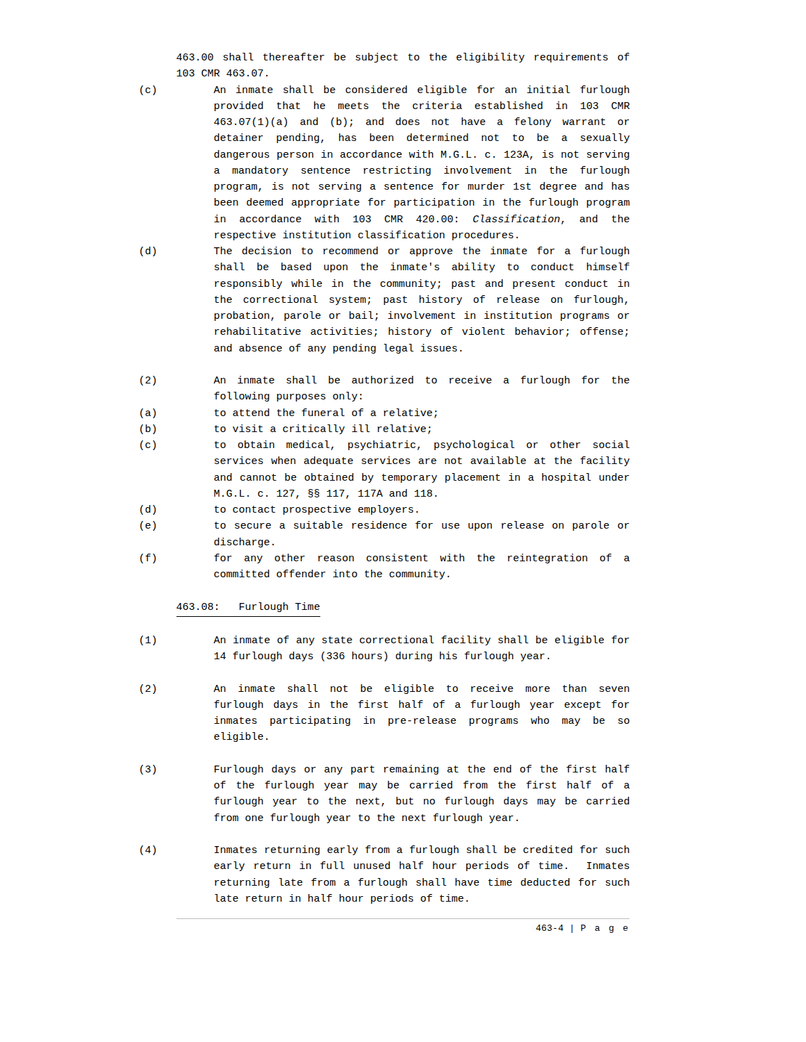463.00 shall thereafter be subject to the eligibility requirements of 103 CMR 463.07.
(c) An inmate shall be considered eligible for an initial furlough provided that he meets the criteria established in 103 CMR 463.07(1)(a) and (b); and does not have a felony warrant or detainer pending, has been determined not to be a sexually dangerous person in accordance with M.G.L. c. 123A, is not serving a mandatory sentence restricting involvement in the furlough program, is not serving a sentence for murder 1st degree and has been deemed appropriate for participation in the furlough program in accordance with 103 CMR 420.00: Classification, and the respective institution classification procedures.
(d) The decision to recommend or approve the inmate for a furlough shall be based upon the inmate's ability to conduct himself responsibly while in the community; past and present conduct in the correctional system; past history of release on furlough, probation, parole or bail; involvement in institution programs or rehabilitative activities; history of violent behavior; offense; and absence of any pending legal issues.
(2) An inmate shall be authorized to receive a furlough for the following purposes only:
(a) to attend the funeral of a relative;
(b) to visit a critically ill relative;
(c) to obtain medical, psychiatric, psychological or other social services when adequate services are not available at the facility and cannot be obtained by temporary placement in a hospital under M.G.L. c. 127, §§ 117, 117A and 118.
(d) to contact prospective employers.
(e) to secure a suitable residence for use upon release on parole or discharge.
(f) for any other reason consistent with the reintegration of a committed offender into the community.
463.08: Furlough Time
(1) An inmate of any state correctional facility shall be eligible for 14 furlough days (336 hours) during his furlough year.
(2) An inmate shall not be eligible to receive more than seven furlough days in the first half of a furlough year except for inmates participating in pre-release programs who may be so eligible.
(3) Furlough days or any part remaining at the end of the first half of the furlough year may be carried from the first half of a furlough year to the next, but no furlough days may be carried from one furlough year to the next furlough year.
(4) Inmates returning early from a furlough shall be credited for such early return in full unused half hour periods of time. Inmates returning late from a furlough shall have time deducted for such late return in half hour periods of time.
463-4 | P a g e